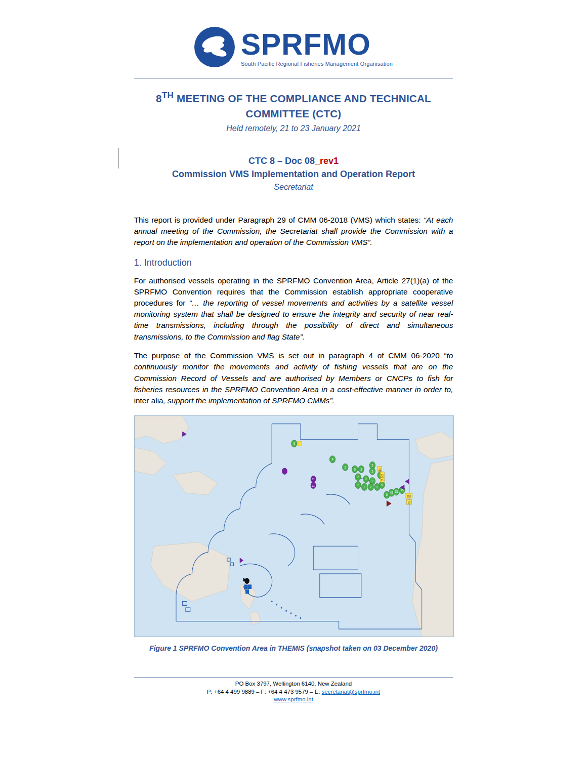SPRFMO
South Pacific Regional Fisheries Management Organisation
8TH MEETING OF THE COMPLIANCE AND TECHNICAL COMMITTEE (CTC)
Held remotely, 21 to 23 January 2021
CTC 8 – Doc 08_rev1
Commission VMS Implementation and Operation Report
Secretariat
This report is provided under Paragraph 29 of CMM 06-2018 (VMS) which states: “At each annual meeting of the Commission, the Secretariat shall provide the Commission with a report on the implementation and operation of the Commission VMS”.
1. Introduction
For authorised vessels operating in the SPRFMO Convention Area, Article 27(1)(a) of the SPRFMO Convention requires that the Commission establish appropriate cooperative procedures for “… the reporting of vessel movements and activities by a satellite vessel monitoring system that shall be designed to ensure the integrity and security of near real-time transmissions, including through the possibility of direct and simultaneous transmissions, to the Commission and flag State”.
The purpose of the Commission VMS is set out in paragraph 4 of CMM 06-2020 “to continuously monitor the movements and activity of fishing vessels that are on the Commission Record of Vessels and are authorised by Members or CNCPs to fish for fisheries resources in the SPRFMO Convention Area in a cost-effective manner in order to, inter alia, support the implementation of SPRFMO CMMs”.
5 4 2 9 3 2 2 2 2 2 2 2 2 2 5 6 42 55 15 2 11 11 11 118 12 11 11
Figure 1 SPRFMO Convention Area in THEMIS (snapshot taken on 03 December 2020)
PO Box 3797, Wellington 6140, New Zealand
P: +64 4 499 9889 – F: +64 4 473 9579 – E: secretariat@sprfmo.int
www.sprfmo.int